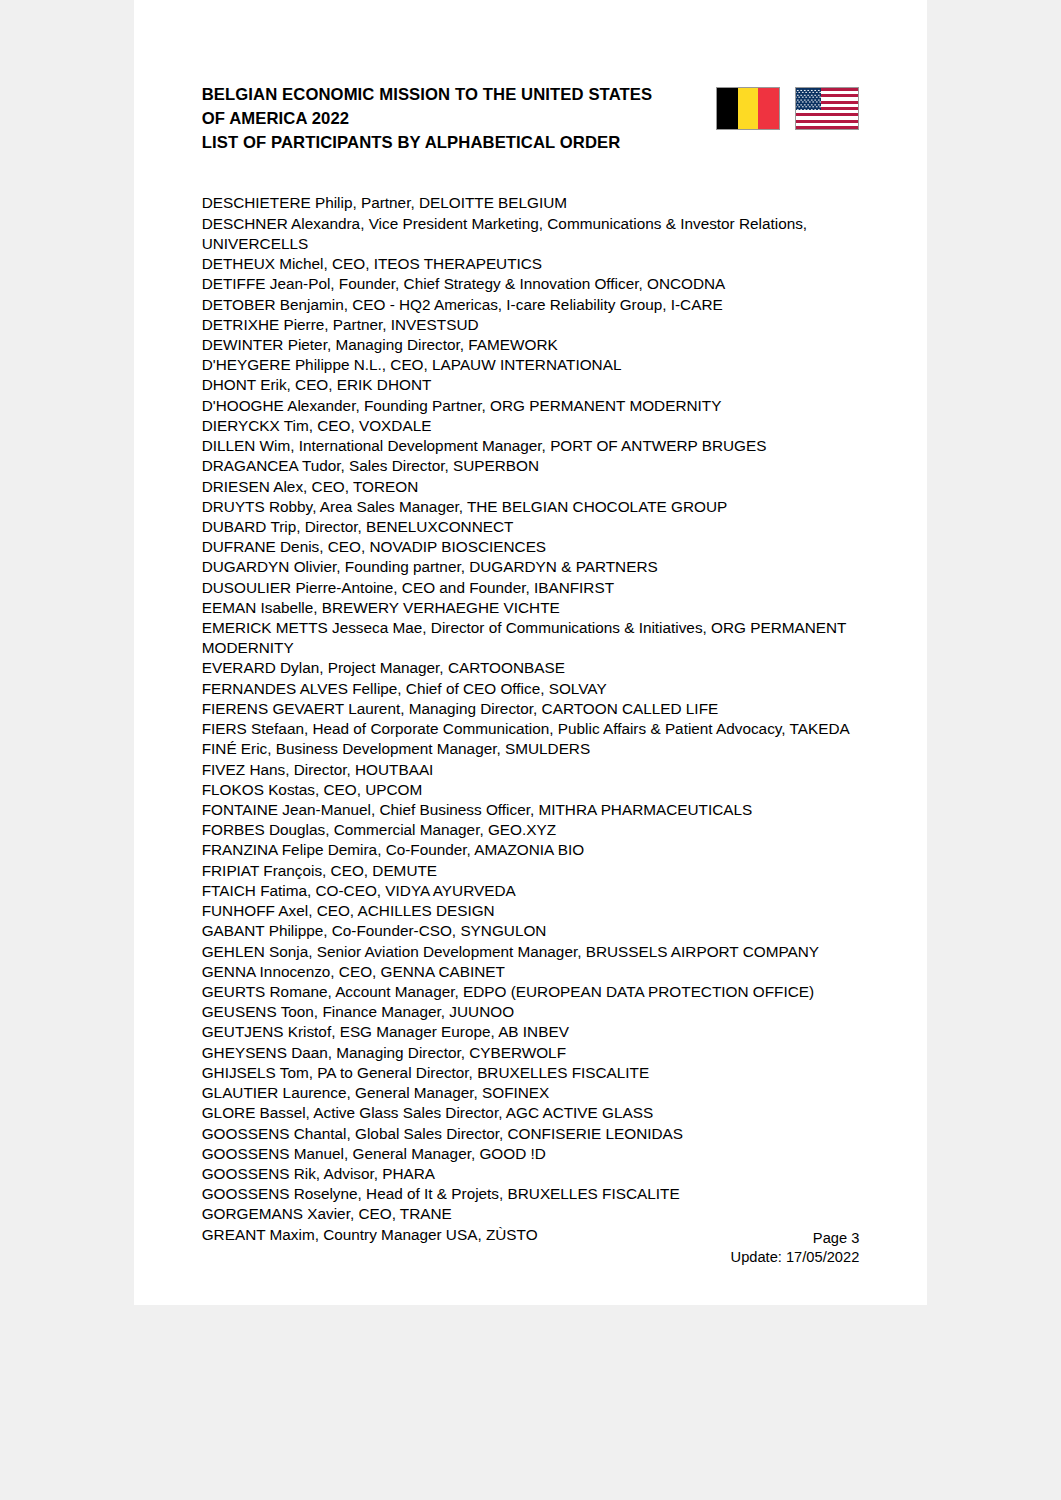BELGIAN ECONOMIC MISSION TO THE UNITED STATES OF AMERICA 2022 LIST OF PARTICIPANTS BY ALPHABETICAL ORDER
DESCHIETERE Philip, Partner, DELOITTE BELGIUM
DESCHNER Alexandra, Vice President Marketing, Communications & Investor Relations, UNIVERCELLS
DETHEUX Michel, CEO, ITEOS THERAPEUTICS
DETIFFE Jean-Pol, Founder, Chief Strategy & Innovation Officer, ONCODNA
DETOBER Benjamin, CEO - HQ2 Americas, I-care Reliability Group, I-CARE
DETRIXHE Pierre, Partner, INVESTSUD
DEWINTER Pieter, Managing Director, FAMEWORK
D'HEYGERE Philippe N.L., CEO, LAPAUW INTERNATIONAL
DHONT Erik, CEO, ERIK DHONT
D'HOOGHE Alexander, Founding Partner, ORG PERMANENT MODERNITY
DIERYCKX Tim, CEO, VOXDALE
DILLEN Wim, International Development Manager, PORT OF ANTWERP BRUGES
DRAGANCEA Tudor, Sales Director, SUPERBON
DRIESEN Alex, CEO, TOREON
DRUYTS Robby, Area Sales Manager, THE BELGIAN CHOCOLATE GROUP
DUBARD Trip, Director, BENELUXCONNECT
DUFRANE Denis, CEO, NOVADIP BIOSCIENCES
DUGARDYN Olivier, Founding partner, DUGARDYN & PARTNERS
DUSOULIER Pierre-Antoine, CEO and Founder, IBANFIRST
EEMAN Isabelle, BREWERY VERHAEGHE VICHTE
EMERICK METTS Jesseca Mae, Director of Communications & Initiatives, ORG PERMANENT MODERNITY
EVERARD Dylan, Project Manager, CARTOONBASE
FERNANDES ALVES Fellipe, Chief of CEO Office, SOLVAY
FIERENS GEVAERT Laurent, Managing Director, CARTOON CALLED LIFE
FIERS Stefaan, Head of Corporate Communication, Public Affairs & Patient Advocacy, TAKEDA
FINÉ Eric, Business Development Manager, SMULDERS
FIVEZ Hans, Director, HOUTBAAI
FLOKOS Kostas, CEO, UPCOM
FONTAINE Jean-Manuel, Chief Business Officer, MITHRA PHARMACEUTICALS
FORBES Douglas, Commercial Manager, GEO.XYZ
FRANZINA Felipe Demira, Co-Founder, AMAZONIA BIO
FRIPIAT François, CEO, DEMUTE
FTAICH Fatima, CO-CEO, VIDYA AYURVEDA
FUNHOFF Axel, CEO, ACHILLES DESIGN
GABANT Philippe, Co-Founder-CSO, SYNGULON
GEHLEN Sonja, Senior Aviation Development Manager, BRUSSELS AIRPORT COMPANY
GENNA Innocenzo, CEO, GENNA CABINET
GEURTS Romane, Account Manager, EDPO (EUROPEAN DATA PROTECTION OFFICE)
GEUSENS Toon, Finance Manager, JUUNOO
GEUTJENS Kristof, ESG Manager Europe, AB INBEV
GHEYSENS Daan, Managing Director, CYBERWOLF
GHIJSELS Tom, PA to General Director, BRUXELLES FISCALITE
GLAUTIER Laurence, General Manager, SOFINEX
GLORE Bassel, Active Glass Sales Director, AGC ACTIVE GLASS
GOOSSENS Chantal, Global Sales Director, CONFISERIE LEONIDAS
GOOSSENS Manuel, General Manager, GOOD !D
GOOSSENS Rik, Advisor, PHARA
GOOSSENS Roselyne, Head of It & Projets, BRUXELLES FISCALITE
GORGEMANS Xavier, CEO, TRANE
GREANT Maxim, Country Manager USA, ZÙSTO
Page 3
Update: 17/05/2022